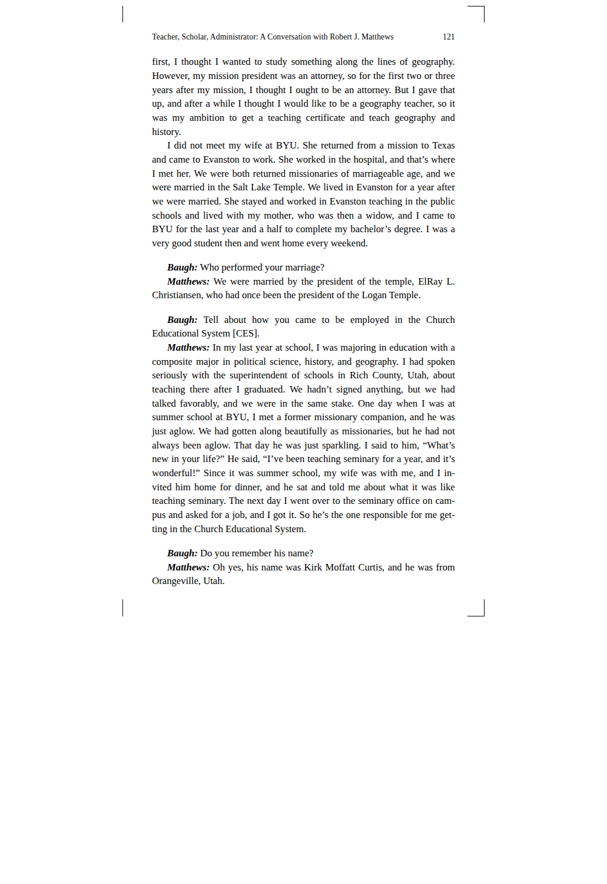Teacher, Scholar, Administrator: A Conversation with Robert J. Matthews 121
first, I thought I wanted to study something along the lines of geography. However, my mission president was an attorney, so for the first two or three years after my mission, I thought I ought to be an attorney. But I gave that up, and after a while I thought I would like to be a geography teacher, so it was my ambition to get a teaching certificate and teach geography and history.
I did not meet my wife at BYU. She returned from a mission to Texas and came to Evanston to work. She worked in the hospital, and that’s where I met her. We were both returned missionaries of marriageable age, and we were married in the Salt Lake Temple. We lived in Evanston for a year after we were married. She stayed and worked in Evanston teaching in the public schools and lived with my mother, who was then a widow, and I came to BYU for the last year and a half to complete my bachelor’s degree. I was a very good student then and went home every weekend.
Baugh: Who performed your marriage?
Matthews: We were married by the president of the temple, ElRay L. Christiansen, who had once been the president of the Logan Temple.
Baugh: Tell about how you came to be employed in the Church Educational System [CES].
Matthews: In my last year at school, I was majoring in education with a composite major in political science, history, and geography. I had spoken seriously with the superintendent of schools in Rich County, Utah, about teaching there after I graduated. We hadn’t signed anything, but we had talked favorably, and we were in the same stake. One day when I was at summer school at BYU, I met a former missionary companion, and he was just aglow. We had gotten along beautifully as missionaries, but he had not always been aglow. That day he was just sparkling. I said to him, “What’s new in your life?” He said, “I’ve been teaching seminary for a year, and it’s wonderful!” Since it was summer school, my wife was with me, and I invited him home for dinner, and he sat and told me about what it was like teaching seminary. The next day I went over to the seminary office on campus and asked for a job, and I got it. So he’s the one responsible for me getting in the Church Educational System.
Baugh: Do you remember his name?
Matthews: Oh yes, his name was Kirk Moffatt Curtis, and he was from Orangeville, Utah.